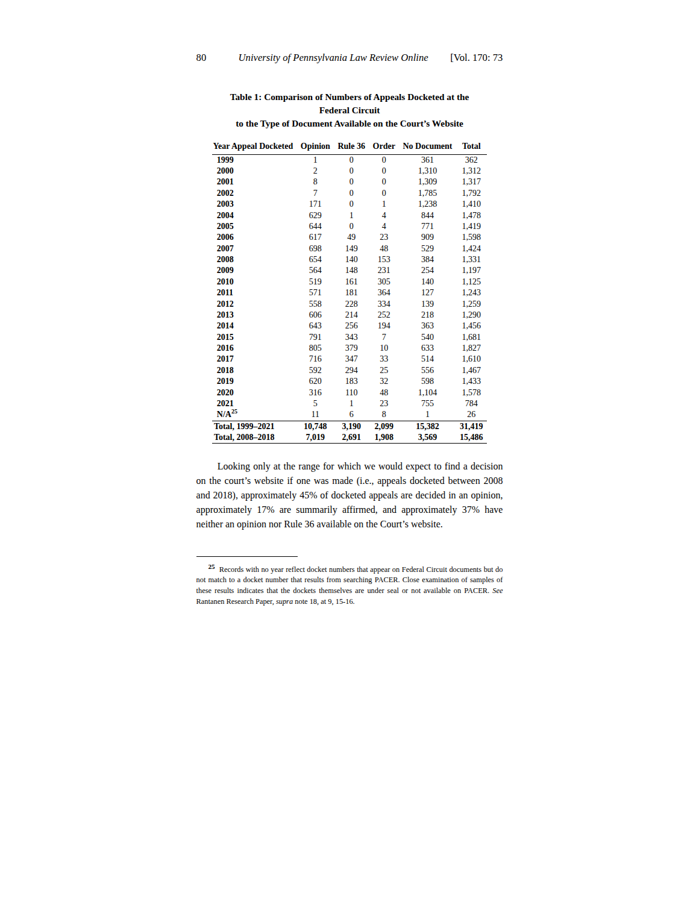80
University of Pennsylvania Law Review Online
[Vol. 170: 73
Table 1: Comparison of Numbers of Appeals Docketed at the Federal Circuit
to the Type of Document Available on the Court’s Website
| Year Appeal Docketed | Opinion | Rule 36 | Order | No Document | Total |
| --- | --- | --- | --- | --- | --- |
| 1999 | 1 | 0 | 0 | 361 | 362 |
| 2000 | 2 | 0 | 0 | 1,310 | 1,312 |
| 2001 | 8 | 0 | 0 | 1,309 | 1,317 |
| 2002 | 7 | 0 | 0 | 1,785 | 1,792 |
| 2003 | 171 | 0 | 1 | 1,238 | 1,410 |
| 2004 | 629 | 1 | 4 | 844 | 1,478 |
| 2005 | 644 | 0 | 4 | 771 | 1,419 |
| 2006 | 617 | 49 | 23 | 909 | 1,598 |
| 2007 | 698 | 149 | 48 | 529 | 1,424 |
| 2008 | 654 | 140 | 153 | 384 | 1,331 |
| 2009 | 564 | 148 | 231 | 254 | 1,197 |
| 2010 | 519 | 161 | 305 | 140 | 1,125 |
| 2011 | 571 | 181 | 364 | 127 | 1,243 |
| 2012 | 558 | 228 | 334 | 139 | 1,259 |
| 2013 | 606 | 214 | 252 | 218 | 1,290 |
| 2014 | 643 | 256 | 194 | 363 | 1,456 |
| 2015 | 791 | 343 | 7 | 540 | 1,681 |
| 2016 | 805 | 379 | 10 | 633 | 1,827 |
| 2017 | 716 | 347 | 33 | 514 | 1,610 |
| 2018 | 592 | 294 | 25 | 556 | 1,467 |
| 2019 | 620 | 183 | 32 | 598 | 1,433 |
| 2020 | 316 | 110 | 48 | 1,104 | 1,578 |
| 2021 | 5 | 1 | 23 | 755 | 784 |
| N/A 25 | 11 | 6 | 8 | 1 | 26 |
| Total, 1999–2021 | 10,748 | 3,190 | 2,099 | 15,382 | 31,419 |
| Total, 2008–2018 | 7,019 | 2,691 | 1,908 | 3,569 | 15,486 |
Looking only at the range for which we would expect to find a decision on the court’s website if one was made (i.e., appeals docketed between 2008 and 2018), approximately 45% of docketed appeals are decided in an opinion, approximately 17% are summarily affirmed, and approximately 37% have neither an opinion nor Rule 36 available on the Court’s website.
25 Records with no year reflect docket numbers that appear on Federal Circuit documents but do not match to a docket number that results from searching PACER. Close examination of samples of these results indicates that the dockets themselves are under seal or not available on PACER. See Rantanen Research Paper, supra note 18, at 9, 15-16.